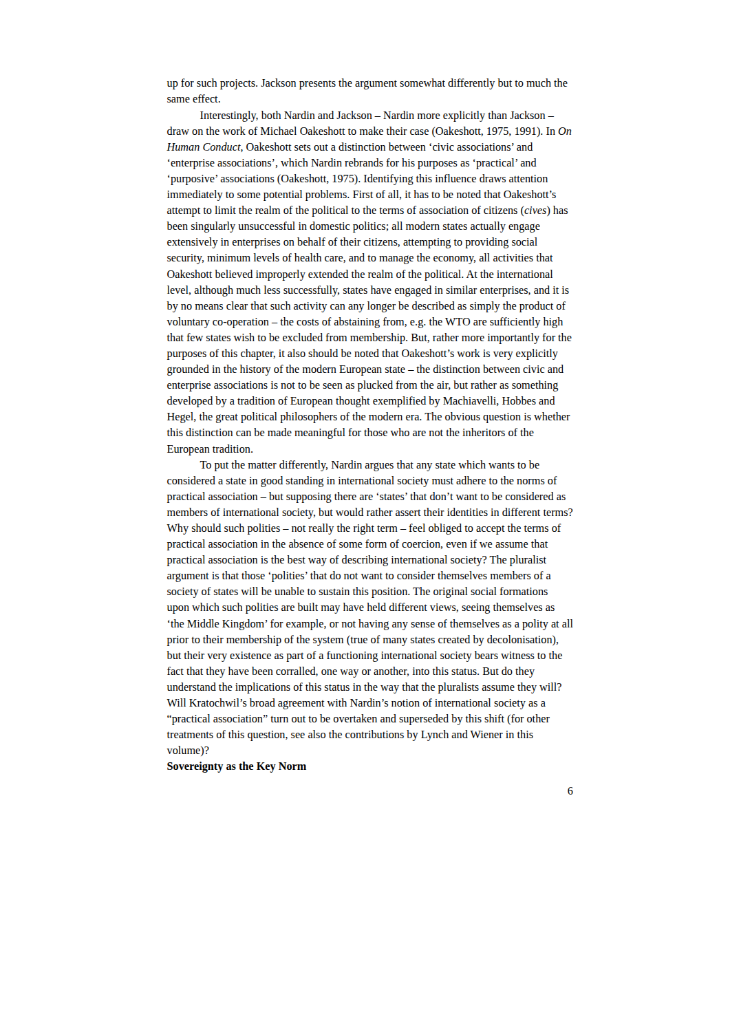up for such projects. Jackson presents the argument somewhat differently but to much the same effect.
Interestingly, both Nardin and Jackson – Nardin more explicitly than Jackson – draw on the work of Michael Oakeshott to make their case (Oakeshott, 1975, 1991). In On Human Conduct, Oakeshott sets out a distinction between ‘civic associations’ and ‘enterprise associations’, which Nardin rebrands for his purposes as ‘practical’ and ‘purposive’ associations (Oakeshott, 1975). Identifying this influence draws attention immediately to some potential problems. First of all, it has to be noted that Oakeshott’s attempt to limit the realm of the political to the terms of association of citizens (cives) has been singularly unsuccessful in domestic politics; all modern states actually engage extensively in enterprises on behalf of their citizens, attempting to providing social security, minimum levels of health care, and to manage the economy, all activities that Oakeshott believed improperly extended the realm of the political. At the international level, although much less successfully, states have engaged in similar enterprises, and it is by no means clear that such activity can any longer be described as simply the product of voluntary co-operation – the costs of abstaining from, e.g. the WTO are sufficiently high that few states wish to be excluded from membership. But, rather more importantly for the purposes of this chapter, it also should be noted that Oakeshott’s work is very explicitly grounded in the history of the modern European state – the distinction between civic and enterprise associations is not to be seen as plucked from the air, but rather as something developed by a tradition of European thought exemplified by Machiavelli, Hobbes and Hegel, the great political philosophers of the modern era. The obvious question is whether this distinction can be made meaningful for those who are not the inheritors of the European tradition.
To put the matter differently, Nardin argues that any state which wants to be considered a state in good standing in international society must adhere to the norms of practical association – but supposing there are ‘states’ that don’t want to be considered as members of international society, but would rather assert their identities in different terms? Why should such polities – not really the right term – feel obliged to accept the terms of practical association in the absence of some form of coercion, even if we assume that practical association is the best way of describing international society? The pluralist argument is that those ‘polities’ that do not want to consider themselves members of a society of states will be unable to sustain this position. The original social formations upon which such polities are built may have held different views, seeing themselves as ‘the Middle Kingdom’ for example, or not having any sense of themselves as a polity at all prior to their membership of the system (true of many states created by decolonisation), but their very existence as part of a functioning international society bears witness to the fact that they have been corralled, one way or another, into this status. But do they understand the implications of this status in the way that the pluralists assume they will? Will Kratochwil’s broad agreement with Nardin’s notion of international society as a “practical association” turn out to be overtaken and superseded by this shift (for other treatments of this question, see also the contributions by Lynch and Wiener in this volume)?
Sovereignty as the Key Norm
6